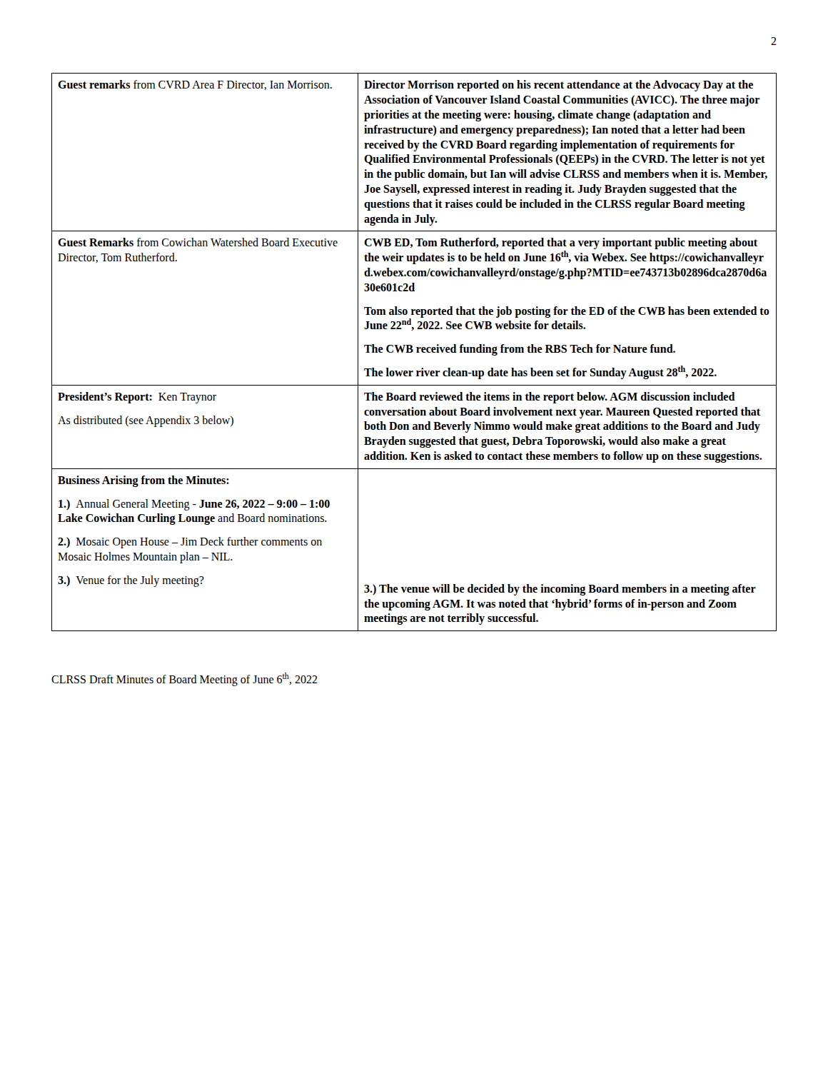2
| Guest remarks from CVRD Area F Director, Ian Morrison. | Director Morrison reported on his recent attendance at the Advocacy Day at the Association of Vancouver Island Coastal Communities (AVICC). The three major priorities at the meeting were: housing, climate change (adaptation and infrastructure) and emergency preparedness); Ian noted that a letter had been received by the CVRD Board regarding implementation of requirements for Qualified Environmental Professionals (QEEPs) in the CVRD. The letter is not yet in the public domain, but Ian will advise CLRSS and members when it is. Member, Joe Saysell, expressed interest in reading it. Judy Brayden suggested that the questions that it raises could be included in the CLRSS regular Board meeting agenda in July. |
| Guest Remarks from Cowichan Watershed Board Executive Director, Tom Rutherford. | CWB ED, Tom Rutherford, reported that a very important public meeting about the weir updates is to be held on June 16 th , via Webex. See https://cowichanvalleyrd.webex.com/cowichanvalleyrd/onstage/g.php?MTID=ee743713b02896dca2870d6a30e601c2d Tom also reported that the job posting for the ED of the CWB has been extended to June 22 nd , 2022. See CWB website for details. The CWB received funding from the RBS Tech for Nature fund. The lower river clean-up date has been set for Sunday August 28 th , 2022. |
| President’s Report: Ken Traynor As distributed (see Appendix 3 below) | The Board reviewed the items in the report below. AGM discussion included conversation about Board involvement next year. Maureen Quested reported that both Don and Beverly Nimmo would make great additions to the Board and Judy Brayden suggested that guest, Debra Toporowski, would also make a great addition. Ken is asked to contact these members to follow up on these suggestions. |
| Business Arising from the Minutes: 1.) Annual General Meeting - June 26, 2022 – 9:00 – 1:00 Lake Cowichan Curling Lounge and Board nominations. 2.) Mosaic Open House – Jim Deck further comments on Mosaic Holmes Mountain plan – NIL. 3.) Venue for the July meeting? | 3.) The venue will be decided by the incoming Board members in a meeting after the upcoming AGM. It was noted that ‘hybrid’ forms of in-person and Zoom meetings are not terribly successful. |
CLRSS Draft Minutes of Board Meeting of June 6th, 2022